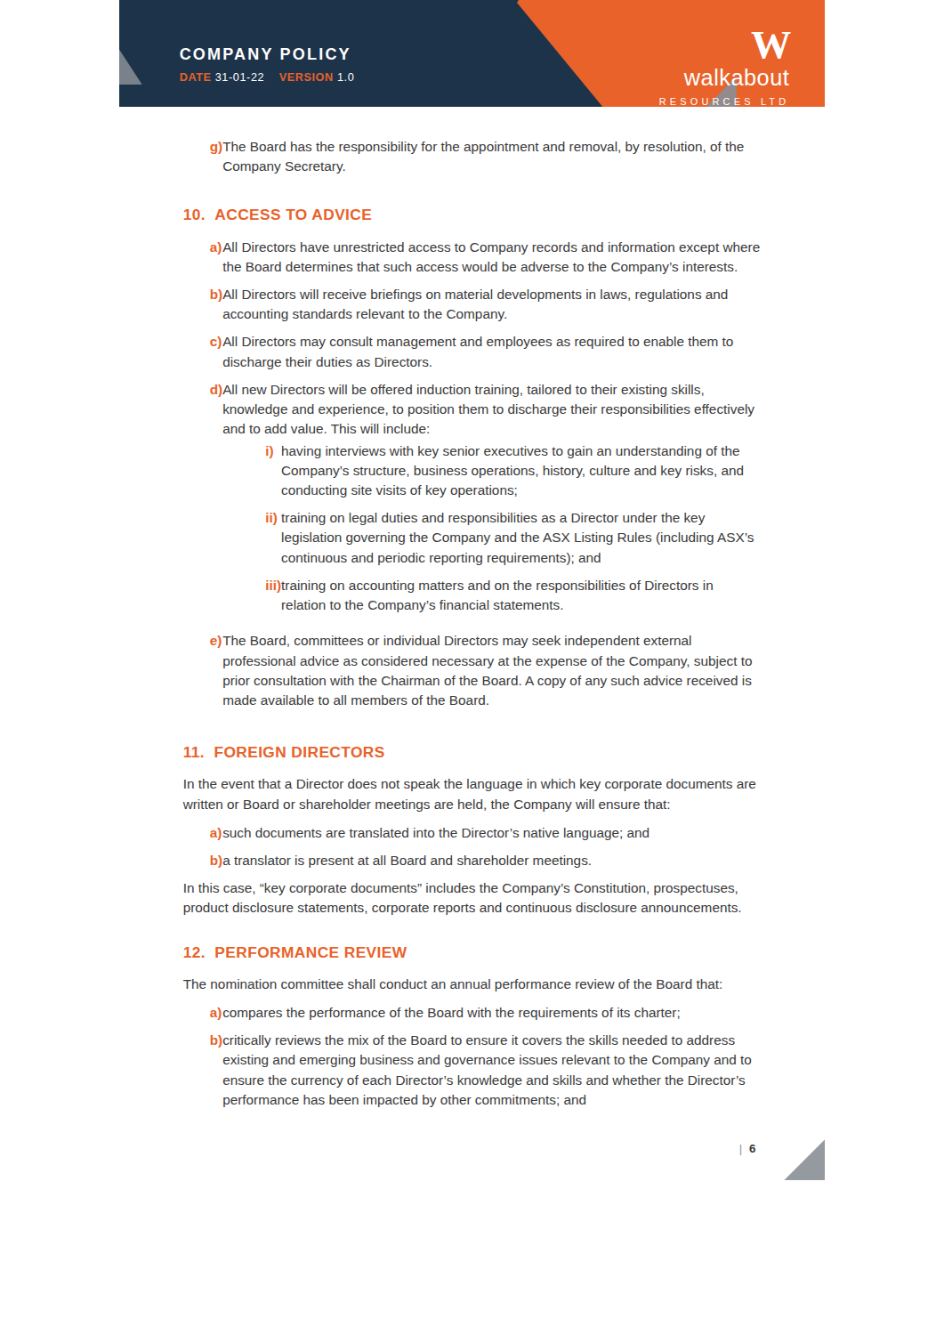COMPANY POLICY
DATE 31-01-22 VERSION 1.0
W
walkabout
RESOURCES LTD
| g) | The Board has the responsibility for the appointment and removal, by resolution, of the Company Secretary. |
10. ACCESS TO ADVICE
| a) | All Directors have unrestricted access to Company records and information except where the Board determines that such access would be adverse to the Company’s interests. |
| b) | All Directors will receive briefings on material developments in laws, regulations and accounting standards relevant to the Company. |
| c) | All Directors may consult management and employees as required to enable them to discharge their duties as Directors. |
| d) | All new Directors will be offered induction training, tailored to their existing skills, knowledge and experience, to position them to discharge their responsibilities effectively and to add value. This will include: / i) / having interviews with key senior executives to gain an understanding of the Company’s structure, business operations, history, culture and key risks, and conducting site visits of key operations; / / ii) / training on legal duties and responsibilities as a Director under the key legislation governing the Company and the ASX Listing Rules (including ASX’s continuous and periodic reporting requirements); and / / iii) / training on accounting matters and on the responsibilities of Directors in relation to the Company’s financial statements. / |
| e) | The Board, committees or individual Directors may seek independent external professional advice as considered necessary at the expense of the Company, subject to prior consultation with the Chairman of the Board. A copy of any such advice received is made available to all members of the Board. |
11. FOREIGN DIRECTORS
In the event that a Director does not speak the language in which key corporate documents are written or Board or shareholder meetings are held, the Company will ensure that:
| a) | such documents are translated into the Director’s native language; and |
| b) | a translator is present at all Board and shareholder meetings. |
In this case, “key corporate documents” includes the Company’s Constitution, prospectuses, product disclosure statements, corporate reports and continuous disclosure announcements.
12. PERFORMANCE REVIEW
The nomination committee shall conduct an annual performance review of the Board that:
| a) | compares the performance of the Board with the requirements of its charter; |
| b) | critically reviews the mix of the Board to ensure it covers the skills needed to address existing and emerging business and governance issues relevant to the Company and to ensure the currency of each Director’s knowledge and skills and whether the Director’s performance has been impacted by other commitments; and |
| 6